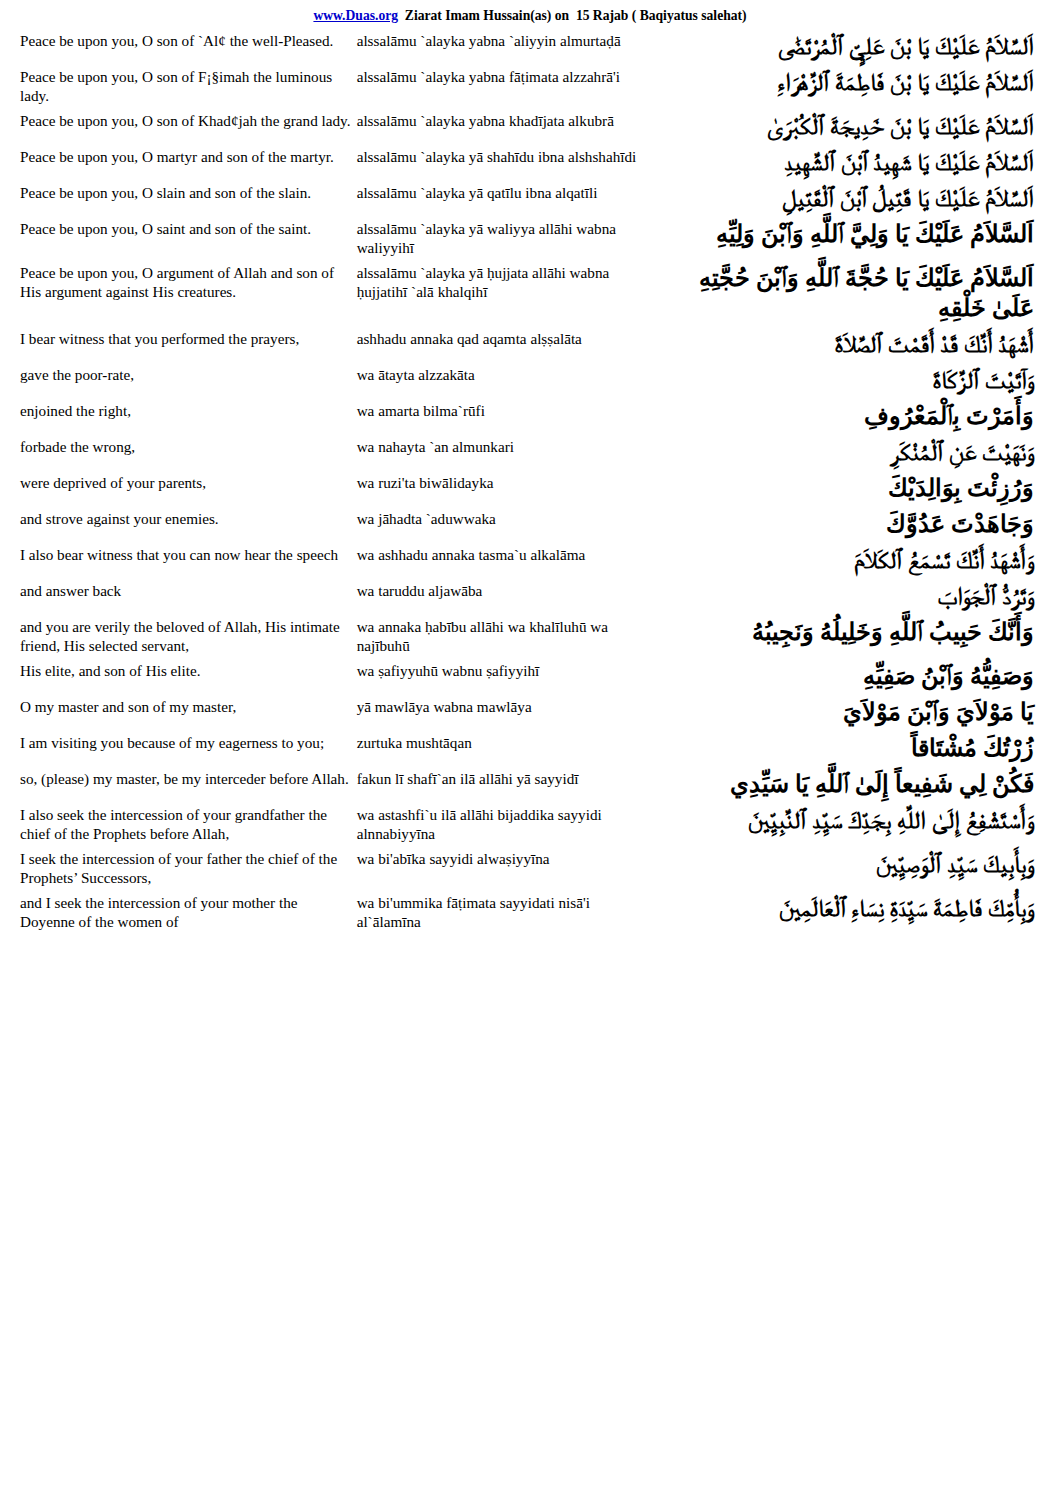www.Duas.org Ziarat Imam Hussain(as) on 15 Rajab ( Baqiyatus salehat)
| Peace be upon you, O son of `Al¢ the well-Pleased. | alssalāmu `alayka yabna `aliyyin almurtaḍā | اَلسَّلاَمُ عَلَيْكَ يَا بْنَ عَلِيٍّ ٱلْمُرْتَضَىٰ |
| Peace be upon you, O son of F¡§imah the luminous lady. | alssalāmu `alayka yabna fāṭimata alzzahrā'i | اَلسَّلاَمُ عَلَيْكَ يَا بْنَ فَاطِمَةَ ٱلزَّهْرَاءِ |
| Peace be upon you, O son of Khad¢jah the grand lady. | alssalāmu `alayka yabna khadījata alkubrā | اَلسَّلاَمُ عَلَيْكَ يَا بْنَ خَدِيجَةَ ٱلْكُبْرَىٰ |
| Peace be upon you, O martyr and son of the martyr. | alssalāmu `alayka yā shahīdu ibna alshshahīdi | اَلسَّلاَمُ عَلَيْكَ يَا شَهِيدُ ٱبْنَ ٱلشَّهِيدِ |
| Peace be upon you, O slain and son of the slain. | alssalāmu `alayka yā qatīlu ibna alqatīli | اَلسَّلاَمُ عَلَيْكَ يَا قَتِيلُ ٱبْنَ ٱلْقَتِيلِ |
| Peace be upon you, O saint and son of the saint. | alssalāmu `alayka yā waliyya allāhi wabna waliyyihī | اَلسَّلاَمُ عَلَيْكَ يَا وَلِيَّ ٱللَّهِ وَٱبْنَ وَلِيِّهِ |
| Peace be upon you, O argument of Allah and son of His argument against His creatures. | alssalāmu `alayka yā ḥujjata allāhi wabna ḥujjatihī `alā khalqihī | اَلسَّلاَمُ عَلَيْكَ يَا حُجَّةَ ٱللَّهِ وَٱبْنَ حُجَّتِهِ عَلَىٰ خَلْقِهِ |
| I bear witness that you performed the prayers, | ashhadu annaka qad aqamta alṣṣalāta | أَشْهَدُ أَنَّكَ قَدْ أَقَمْتَ ٱلصَّلاَةَ |
| gave the poor-rate, | wa ātayta alzzakāta | وَآتَيْتَ ٱلزَّكَاةَ |
| enjoined the right, | wa amarta bilma`rūfi | وَأَمَرْتَ بِٱلْمَعْرُوفِ |
| forbade the wrong, | wa nahayta `an almunkari | وَنَهَيْتَ عَنِ ٱلْمُنْكَرِ |
| were deprived of your parents, | wa ruzi'ta biwālidayka | وَرُزِئْتَ بِوَالِدَيْكَ |
| and strove against your enemies. | wa jāhadta `aduwwaka | وَجَاهَدْتَ عَدُوَّكَ |
| I also bear witness that you can now hear the speech | wa ashhadu annaka tasma`u alkalāma | وَأَشْهَدُ أَنَّكَ تَسْمَعُ ٱلكَلاَمَ |
| and answer back | wa taruddu aljawāba | وَتَرُدُّ ٱلْجَوَابَ |
| and you are verily the beloved of Allah, His intimate friend, His selected servant, | wa annaka ḥabību allāhi wa khalīluhū wa najībuhū | وَأَنَّكَ حَبِيبُ ٱللَّهِ وَخَلِيلُهُ وَنَجِيبُهُ |
| His elite, and son of His elite. | wa ṣafiyyuhū wabnu ṣafiyyihī | وَصَفِيُّهُ وَٱبْنُ صَفِيِّهِ |
| O my master and son of my master, | yā mawlāya wabna mawlāya | يَا مَوْلاَيَ وَٱبْنَ مَوْلاَيَ |
| I am visiting you because of my eagerness to you; | zurtuka mushtāqan | زُرْتُكَ مُشْتَاقاً |
| so, (please) my master, be my interceder before Allah. | fakun lī shafī`an ilā allāhi yā sayyidī | فَكُنْ لِي شَفِيعاً إِلَىٰ ٱللَّهِ يَا سَيِّدِي |
| I also seek the intercession of your grandfather the chief of the Prophets before Allah, | wa astashfi`u ilā allāhi bijaddika sayyidi alnnabiyyīna | وَأَسْتَشْفِعُ إِلَىٰ اللَّهِ بِجَدِّكَ سَيِّدِ ٱلنَّبِيِّينَ |
| I seek the intercession of your father the chief of the Prophets’ Successors, | wa bi'abīka sayyidi alwaṣiyyīna | وَبِأَبِيكَ سَيِّدِ ٱلْوَصِيِّينَ |
| and I seek the intercession of your mother the Doyenne of the women of | wa bi'ummika fāṭimata sayyidati nisā'i al`ālamīna | وَبِأُمِّكَ فَاطِمَةَ سَيِّدَةِ نِسَاءِ ٱلْعَالَمِينَ |